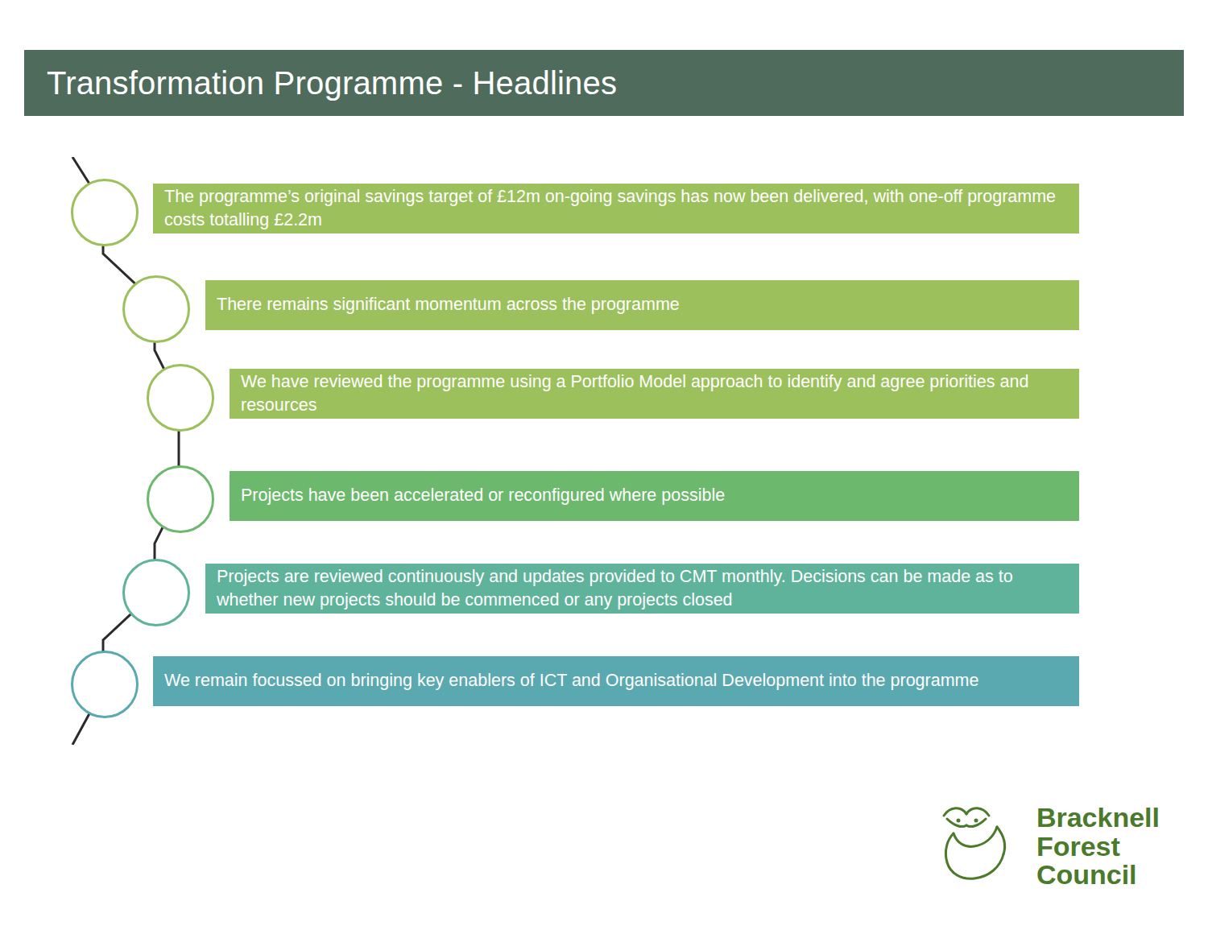Transformation Programme - Headlines
The programme’s original savings target of £12m on-going savings has now been delivered, with one-off programme costs totalling £2.2m
There remains significant momentum across the programme
We have reviewed the programme using a Portfolio Model approach to identify and agree priorities and resources
Projects have been accelerated or reconfigured where possible
Projects are reviewed continuously and updates provided to CMT monthly. Decisions can be made as to whether new projects should be commenced or any projects closed
We remain focussed on bringing key enablers of ICT and Organisational Development into the programme
Bracknell
Forest
Council